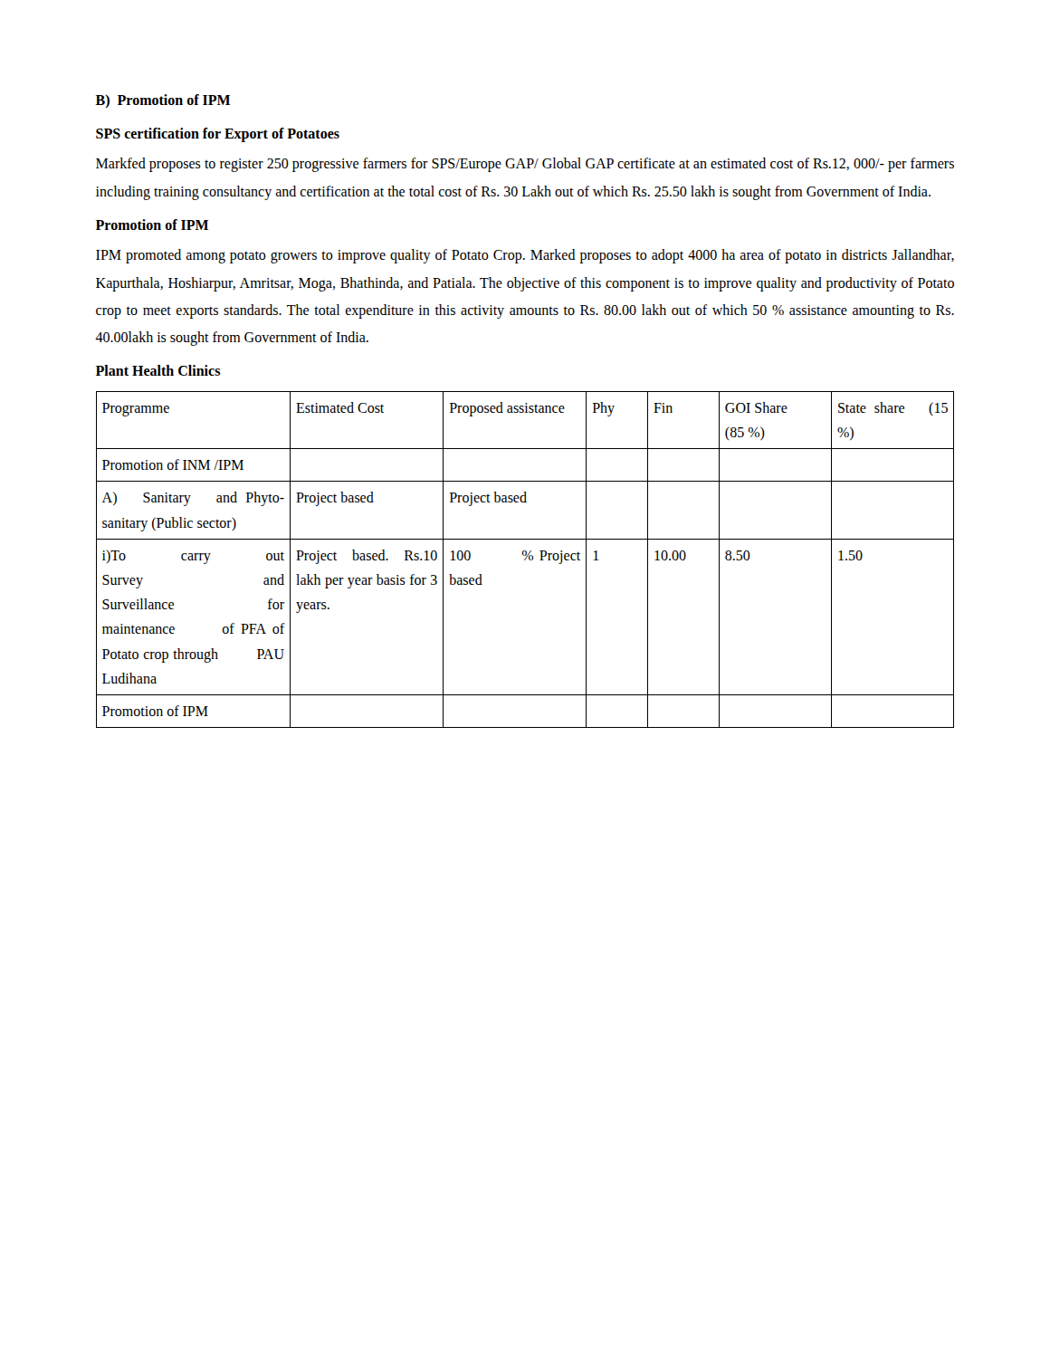B) Promotion of IPM
SPS certification for Export of Potatoes
Markfed proposes to register 250 progressive farmers for SPS/Europe GAP/ Global GAP certificate at an estimated cost of Rs.12, 000/- per farmers including training consultancy and certification at the total cost of Rs. 30 Lakh out of which Rs. 25.50 lakh is sought from Government of India.
Promotion of IPM
IPM promoted among potato growers to improve quality of Potato Crop. Marked proposes to adopt 4000 ha area of potato in districts Jallandhar, Kapurthala, Hoshiarpur, Amritsar, Moga, Bhathinda, and Patiala. The objective of this component is to improve quality and productivity of Potato crop to meet exports standards. The total expenditure in this activity amounts to Rs. 80.00 lakh out of which 50 % assistance amounting to Rs. 40.00lakh is sought from Government of India.
Plant Health Clinics
| Programme | Estimated Cost | Proposed assistance | Phy | Fin | GOI Share (85 %) | State share (15 %) |
| Promotion of INM /IPM | | | | | | |
| A) Sanitary and Phyto-sanitary (Public sector) | Project based | Project based | | | | |
| i)To carry out Survey and Surveillance for maintenance of PFA of Potato crop through PAU Ludihana | Project based. Rs.10 lakh per year basis for 3 years. | 100 % Project based | 1 | 10.00 | 8.50 | 1.50 |
| Promotion of IPM | | | | | | |